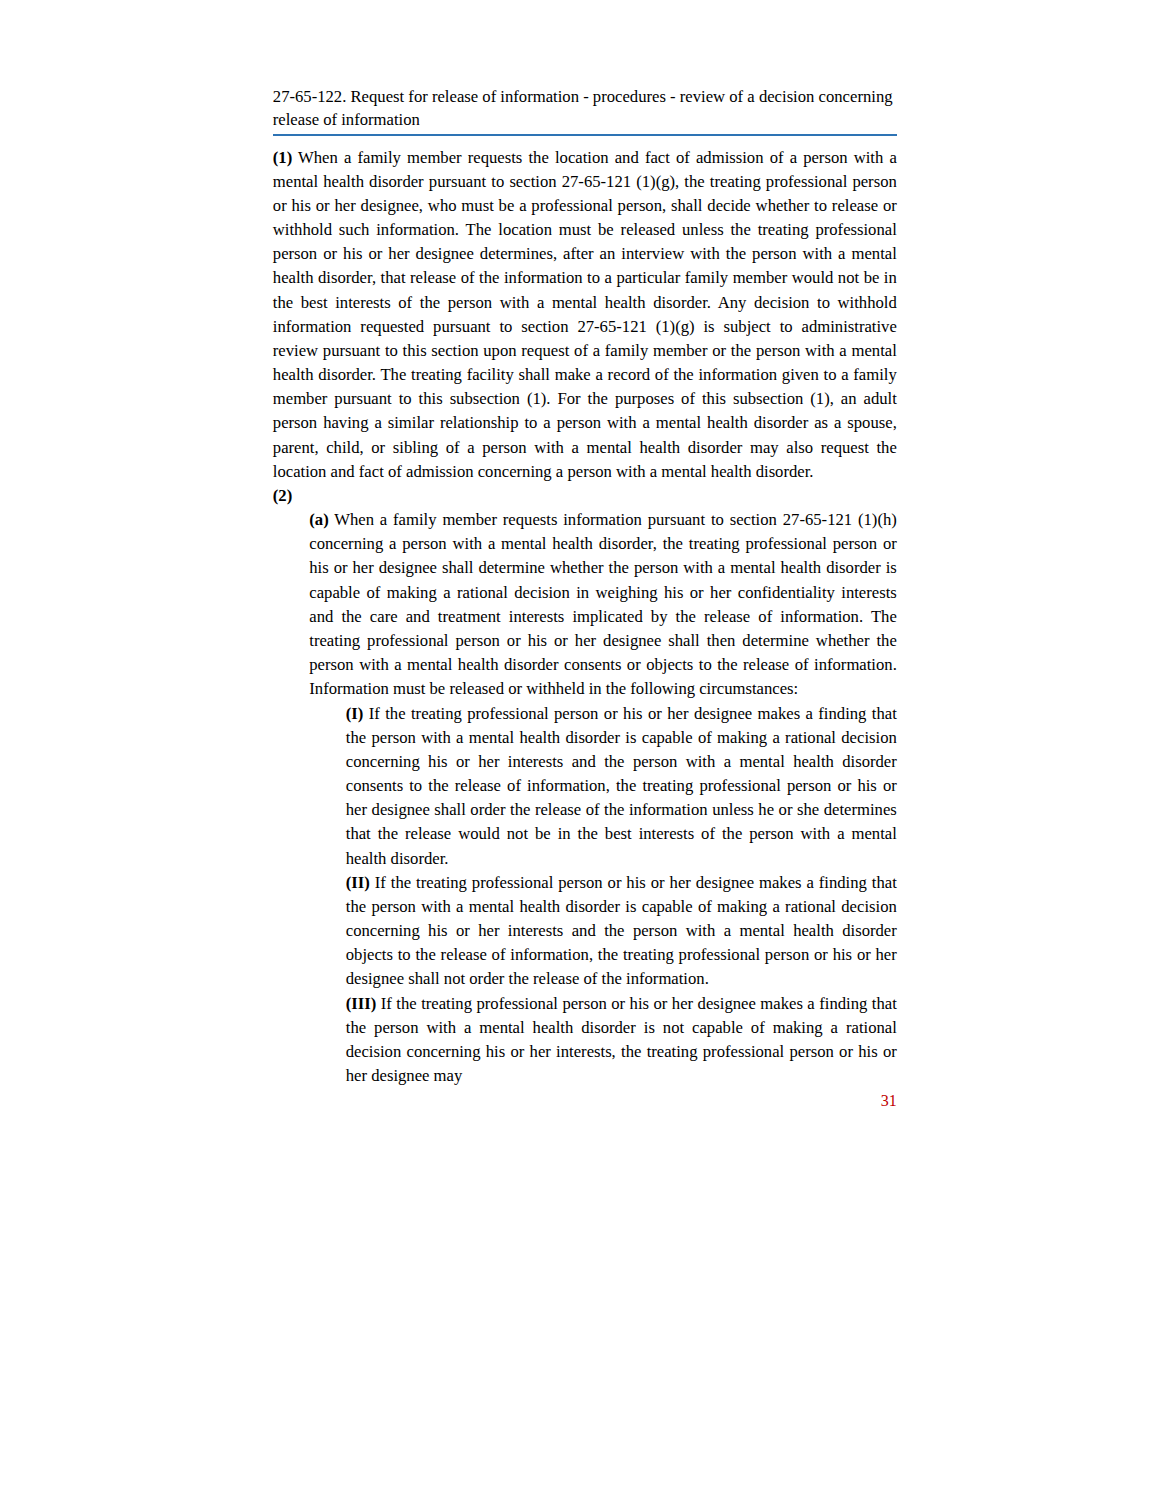27-65-122. Request for release of information - procedures - review of a decision concerning release of information
(1) When a family member requests the location and fact of admission of a person with a mental health disorder pursuant to section 27-65-121 (1)(g), the treating professional person or his or her designee, who must be a professional person, shall decide whether to release or withhold such information. The location must be released unless the treating professional person or his or her designee determines, after an interview with the person with a mental health disorder, that release of the information to a particular family member would not be in the best interests of the person with a mental health disorder. Any decision to withhold information requested pursuant to section 27-65-121 (1)(g) is subject to administrative review pursuant to this section upon request of a family member or the person with a mental health disorder. The treating facility shall make a record of the information given to a family member pursuant to this subsection (1). For the purposes of this subsection (1), an adult person having a similar relationship to a person with a mental health disorder as a spouse, parent, child, or sibling of a person with a mental health disorder may also request the location and fact of admission concerning a person with a mental health disorder.
(2)
(a) When a family member requests information pursuant to section 27-65-121 (1)(h) concerning a person with a mental health disorder, the treating professional person or his or her designee shall determine whether the person with a mental health disorder is capable of making a rational decision in weighing his or her confidentiality interests and the care and treatment interests implicated by the release of information. The treating professional person or his or her designee shall then determine whether the person with a mental health disorder consents or objects to the release of information. Information must be released or withheld in the following circumstances:
(I) If the treating professional person or his or her designee makes a finding that the person with a mental health disorder is capable of making a rational decision concerning his or her interests and the person with a mental health disorder consents to the release of information, the treating professional person or his or her designee shall order the release of the information unless he or she determines that the release would not be in the best interests of the person with a mental health disorder.
(II) If the treating professional person or his or her designee makes a finding that the person with a mental health disorder is capable of making a rational decision concerning his or her interests and the person with a mental health disorder objects to the release of information, the treating professional person or his or her designee shall not order the release of the information.
(III) If the treating professional person or his or her designee makes a finding that the person with a mental health disorder is not capable of making a rational decision concerning his or her interests, the treating professional person or his or her designee may
31